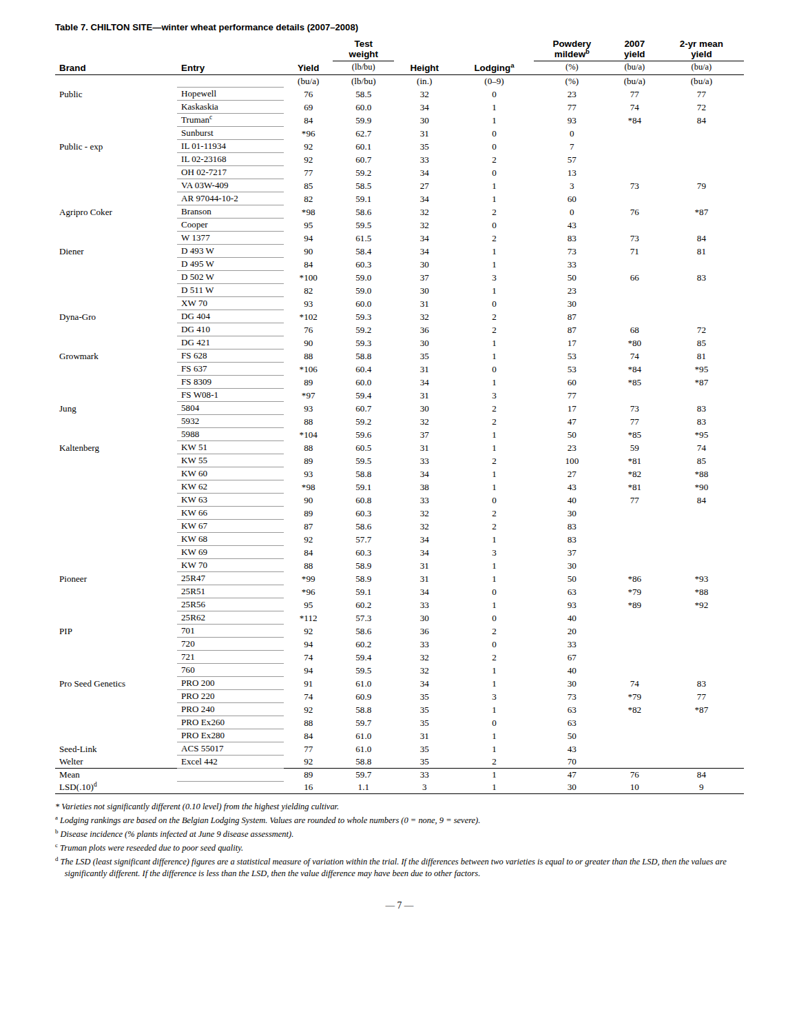Table 7. CHILTON SITE—winter wheat performance details (2007–2008)
| Brand | Entry | Yield | Test weight | Height | Lodging a | Powdery mildew b | 2007 yield | 2-yr mean yield |
| --- | --- | --- | --- | --- | --- | --- | --- | --- |
| (lb/bu) | (%) | (bu/a) | (bu/a) |
| | | (bu/a) | (lb/bu) | (in.) | (0–9) | (%) | (bu/a) | (bu/a) |
| Public | Hopewell | 76 | 58.5 | 32 | 0 | 23 | 77 | 77 |
| | Kaskaskia | 69 | 60.0 | 34 | 1 | 77 | 74 | 72 |
| | Truman c | 84 | 59.9 | 30 | 1 | 93 | *84 | 84 |
| | Sunburst | *96 | 62.7 | 31 | 0 | 0 | | |
| Public - exp | IL 01-11934 | 92 | 60.1 | 35 | 0 | 7 | | |
| | IL 02-23168 | 92 | 60.7 | 33 | 2 | 57 | | |
| | OH 02-7217 | 77 | 59.2 | 34 | 0 | 13 | | |
| | VA 03W-409 | 85 | 58.5 | 27 | 1 | 3 | 73 | 79 |
| | AR 97044-10-2 | 82 | 59.1 | 34 | 1 | 60 | | |
| Agripro Coker | Branson | *98 | 58.6 | 32 | 2 | 0 | 76 | *87 |
| | Cooper | 95 | 59.5 | 32 | 0 | 43 | | |
| | W 1377 | 94 | 61.5 | 34 | 2 | 83 | 73 | 84 |
| Diener | D 493 W | 90 | 58.4 | 34 | 1 | 73 | 71 | 81 |
| | D 495 W | 84 | 60.3 | 30 | 1 | 33 | | |
| | D 502 W | *100 | 59.0 | 37 | 3 | 50 | 66 | 83 |
| | D 511 W | 82 | 59.0 | 30 | 1 | 23 | | |
| | XW 70 | 93 | 60.0 | 31 | 0 | 30 | | |
| Dyna-Gro | DG 404 | *102 | 59.3 | 32 | 2 | 87 | | |
| | DG 410 | 76 | 59.2 | 36 | 2 | 87 | 68 | 72 |
| | DG 421 | 90 | 59.3 | 30 | 1 | 17 | *80 | 85 |
| Growmark | FS 628 | 88 | 58.8 | 35 | 1 | 53 | 74 | 81 |
| | FS 637 | *106 | 60.4 | 31 | 0 | 53 | *84 | *95 |
| | FS 8309 | 89 | 60.0 | 34 | 1 | 60 | *85 | *87 |
| | FS W08-1 | *97 | 59.4 | 31 | 3 | 77 | | |
| Jung | 5804 | 93 | 60.7 | 30 | 2 | 17 | 73 | 83 |
| | 5932 | 88 | 59.2 | 32 | 2 | 47 | 77 | 83 |
| | 5988 | *104 | 59.6 | 37 | 1 | 50 | *85 | *95 |
| Kaltenberg | KW 51 | 88 | 60.5 | 31 | 1 | 23 | 59 | 74 |
| | KW 55 | 89 | 59.5 | 33 | 2 | 100 | *81 | 85 |
| | KW 60 | 93 | 58.8 | 34 | 1 | 27 | *82 | *88 |
| | KW 62 | *98 | 59.1 | 38 | 1 | 43 | *81 | *90 |
| | KW 63 | 90 | 60.8 | 33 | 0 | 40 | 77 | 84 |
| | KW 66 | 89 | 60.3 | 32 | 2 | 30 | | |
| | KW 67 | 87 | 58.6 | 32 | 2 | 83 | | |
| | KW 68 | 92 | 57.7 | 34 | 1 | 83 | | |
| | KW 69 | 84 | 60.3 | 34 | 3 | 37 | | |
| | KW 70 | 88 | 58.9 | 31 | 1 | 30 | | |
| Pioneer | 25R47 | *99 | 58.9 | 31 | 1 | 50 | *86 | *93 |
| | 25R51 | *96 | 59.1 | 34 | 0 | 63 | *79 | *88 |
| | 25R56 | 95 | 60.2 | 33 | 1 | 93 | *89 | *92 |
| | 25R62 | *112 | 57.3 | 30 | 0 | 40 | | |
| PIP | 701 | 92 | 58.6 | 36 | 2 | 20 | | |
| | 720 | 94 | 60.2 | 33 | 0 | 33 | | |
| | 721 | 74 | 59.4 | 32 | 2 | 67 | | |
| | 760 | 94 | 59.5 | 32 | 1 | 40 | | |
| Pro Seed Genetics | PRO 200 | 91 | 61.0 | 34 | 1 | 30 | 74 | 83 |
| | PRO 220 | 74 | 60.9 | 35 | 3 | 73 | *79 | 77 |
| | PRO 240 | 92 | 58.8 | 35 | 1 | 63 | *82 | *87 |
| | PRO Ex260 | 88 | 59.7 | 35 | 0 | 63 | | |
| | PRO Ex280 | 84 | 61.0 | 31 | 1 | 50 | | |
| Seed-Link | ACS 55017 | 77 | 61.0 | 35 | 1 | 43 | | |
| Welter | Excel 442 | 92 | 58.8 | 35 | 2 | 70 | | |
| Mean | | 89 | 59.7 | 33 | 1 | 47 | 76 | 84 |
| LSD(.10) d | | 16 | 1.1 | 3 | 1 | 30 | 10 | 9 |
* Varieties not significantly different (0.10 level) from the highest yielding cultivar.
a Lodging rankings are based on the Belgian Lodging System. Values are rounded to whole numbers (0 = none, 9 = severe).
b Disease incidence (% plants infected at June 9 disease assessment).
c Truman plots were reseeded due to poor seed quality.
d The LSD (least significant difference) figures are a statistical measure of variation within the trial. If the differences between two varieties is equal to or greater than the LSD, then the values are significantly different. If the difference is less than the LSD, then the value difference may have been due to other factors.
— 7 —